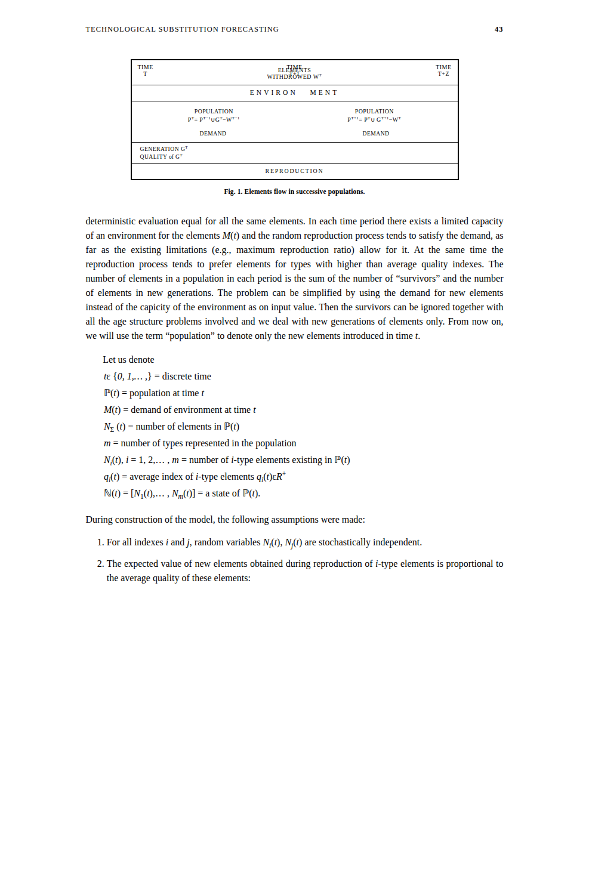Technological Substitution Forecasting 43
TIME
T TIME
T+1 TIME
T+Z
ELEMENTS
WITHDROWED WT
ENVIRON MENT
POPULATION
PT= PT−1∪GT−WT−1 POPULATION
PT+1= PT∪ GT+1−WT
DEMAND DEMAND
GENERATION GT
QUALITY of GT
REPRODUCTION
Fig. 1. Elements flow in successive populations.
deterministic evaluation equal for all the same elements. In each time period there exists a limited capacity of an environment for the elements M(t) and the random reproduction process tends to satisfy the demand, as far as the existing limitations (e.g., maximum reproduction ratio) allow for it. At the same time the reproduction process tends to prefer elements for types with higher than average quality indexes. The number of elements in a population in each period is the sum of the number of “survivors” and the number of elements in new generations. The problem can be simplified by using the demand for new elements instead of the capicity of the environment as on input value. Then the survivors can be ignored together with all the age structure problems involved and we deal with new generations of elements only. From now on, we will use the term “population” to denote only the new elements introduced in time t.
Let us denote
tε {0, 1,… ,} = discrete time
ℙ(t) = population at time t
M(t) = demand of environment at time t
NΣ (t) = number of elements in ℙ(t)
m = number of types represented in the population
Ni(t), i = 1, 2,… , m = number of i-type elements existing in ℙ(t)
qi(t) = average index of i-type elements qi(t)εR+
ℕ(t) = [N1(t),… , Nm(t)] = a state of ℙ(t).
During construction of the model, the following assumptions were made:
For all indexes i and j, random variables Ni(t), Nj(t) are stochastically independent.
The expected value of new elements obtained during reproduction of i-type elements is proportional to the average quality of these elements: